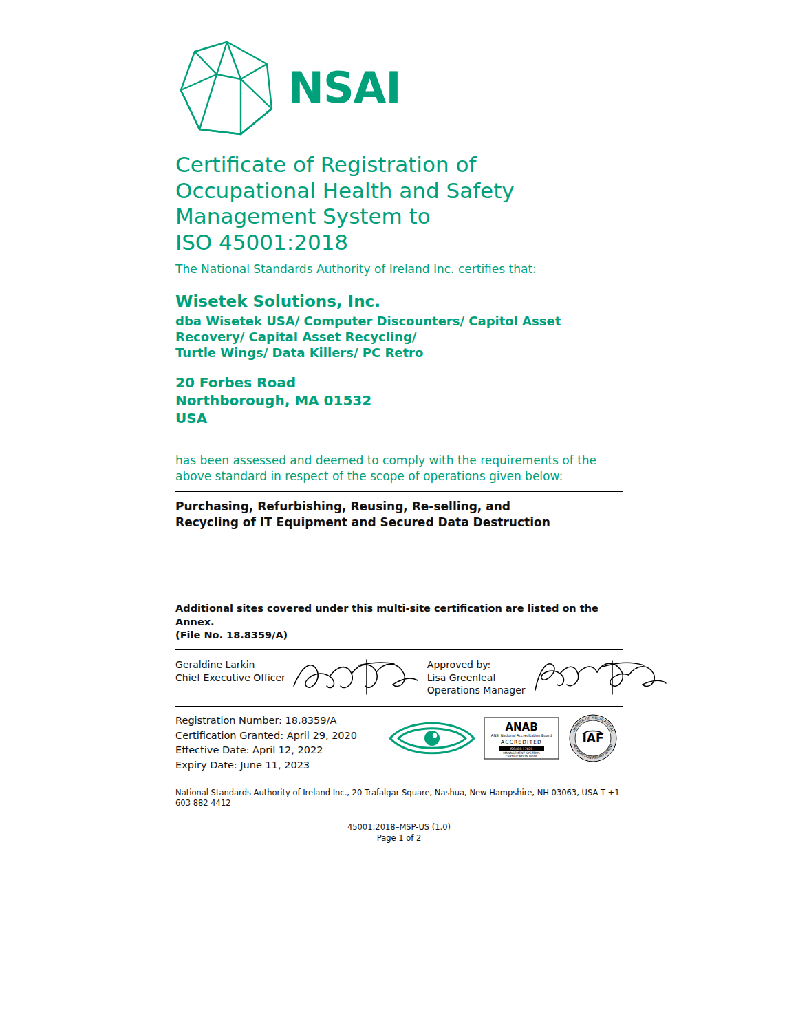NSAI
Certificate of Registration of
Occupational Health and Safety
Management System to
ISO 45001:2018
The National Standards Authority of Ireland Inc. certifies that:
Wisetek Solutions, Inc.
dba Wisetek USA/ Computer Discounters/ Capitol Asset
Recovery/ Capital Asset Recycling/
Turtle Wings/ Data Killers/ PC Retro
20 Forbes Road
Northborough, MA 01532
USA
has been assessed and deemed to comply with the requirements of the above standard in respect of the scope of operations given below:
Purchasing, Refurbishing, Reusing, Re-selling, and
Recycling of IT Equipment and Secured Data Destruction
Additional sites covered under this multi-site certification are listed on the Annex.
(File No. 18.8359/A)
Geraldine Larkin
Chief Executive Officer
Approved by:
Lisa Greenleaf
Operations Manager
Registration Number: 18.8359/A
Certification Granted: April 29, 2020
Effective Date: April 12, 2022
Expiry Date: June 11, 2023
ANAB ANSI National Accreditation Board ACCREDITED ISO/IEC 17021 MANAGEMENT SYSTEMS CERTIFICATION BODY MEMBER OF MULTILATERAL RECOGNITION ARRANGEMENT IAF
National Standards Authority of Ireland Inc., 20 Trafalgar Square, Nashua, New Hampshire, NH 03063, USA T +1 603 882 4412
45001:2018–MSP-US (1.0)
Page 1 of 2